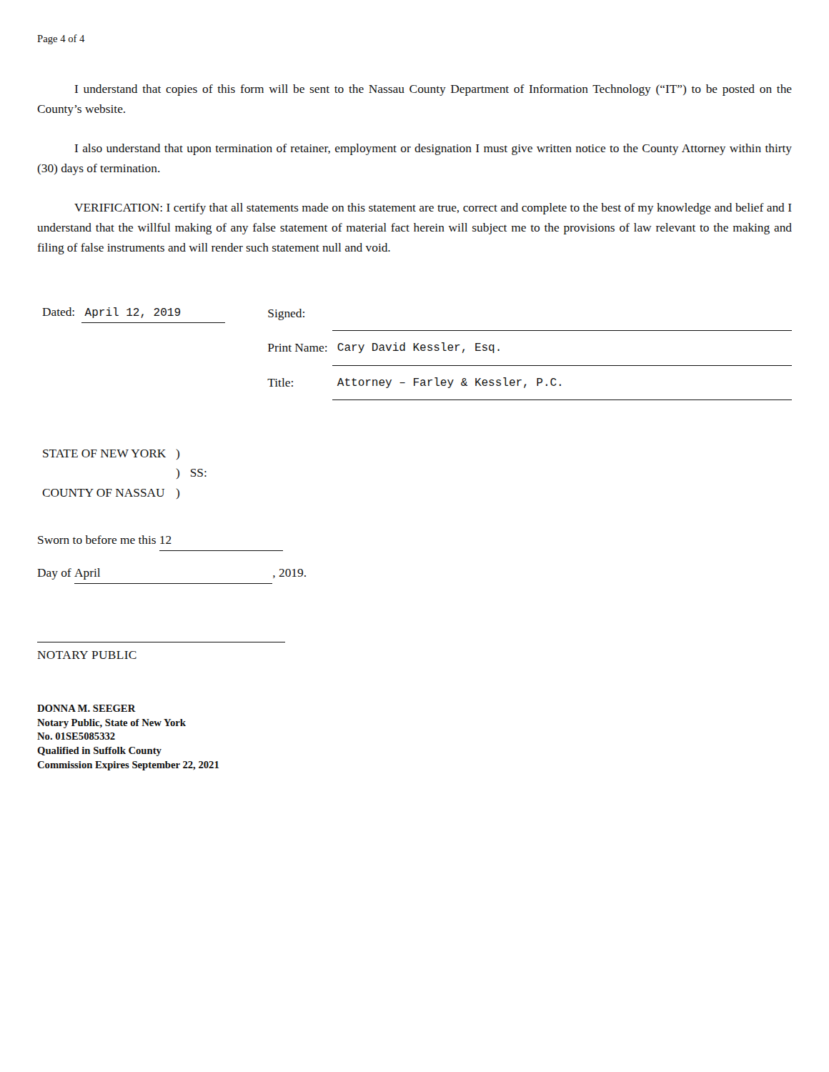Page 4 of 4
I understand that copies of this form will be sent to the Nassau County Department of Information Technology (“IT”) to be posted on the County’s website.
I also understand that upon termination of retainer, employment or designation I must give written notice to the County Attorney within thirty (30) days of termination.
VERIFICATION: I certify that all statements made on this statement are true, correct and complete to the best of my knowledge and belief and I understand that the willful making of any false statement of material fact herein will subject me to the provisions of law relevant to the making and filing of false instruments and will render such statement null and void.
| Dated: April 12, 2019 | Signed: | |
| | Print Name: | Cary David Kessler, Esq. |
| | Title: | Attorney – Farley & Kessler, P.C. |
| STATE OF NEW YORK | ) | |
| | ) | SS: |
| COUNTY OF NASSAU | ) | |
Sworn to before me this 12
Day of April, 2019.
NOTARY PUBLIC
DONNA M. SEEGER
Notary Public, State of New York
No. 01SE5085332
Qualified in Suffolk County
Commission Expires September 22, 2021